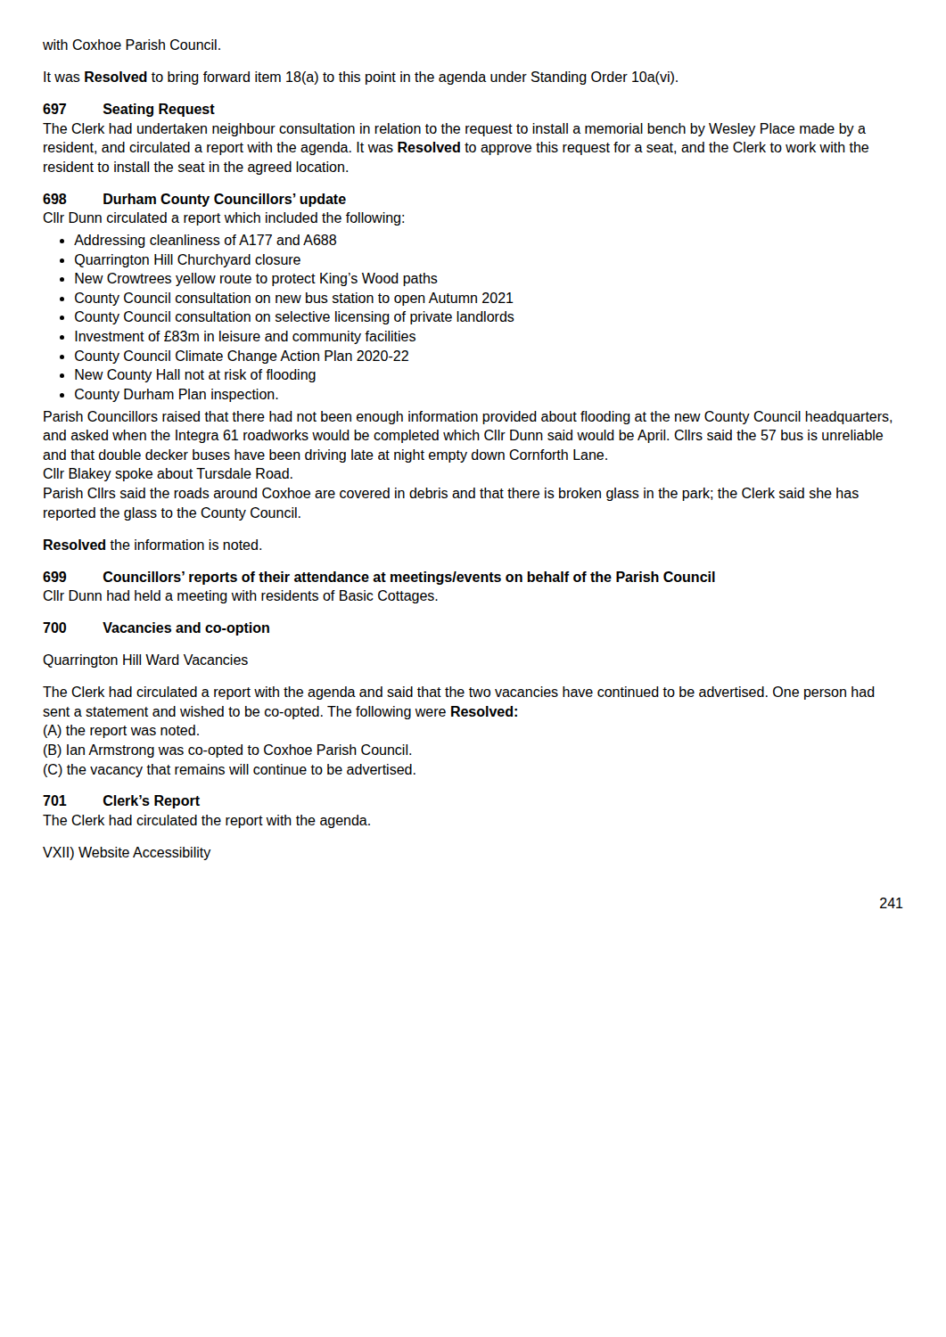with Coxhoe Parish Council.
It was Resolved to bring forward item 18(a) to this point in the agenda under Standing Order 10a(vi).
697 Seating Request
The Clerk had undertaken neighbour consultation in relation to the request to install a memorial bench by Wesley Place made by a resident, and circulated a report with the agenda. It was Resolved to approve this request for a seat, and the Clerk to work with the resident to install the seat in the agreed location.
698 Durham County Councillors’ update
Cllr Dunn circulated a report which included the following:
Addressing cleanliness of A177 and A688
Quarrington Hill Churchyard closure
New Crowtrees yellow route to protect King’s Wood paths
County Council consultation on new bus station to open Autumn 2021
County Council consultation on selective licensing of private landlords
Investment of £83m in leisure and community facilities
County Council Climate Change Action Plan 2020-22
New County Hall not at risk of flooding
County Durham Plan inspection.
Parish Councillors raised that there had not been enough information provided about flooding at the new County Council headquarters, and asked when the Integra 61 roadworks would be completed which Cllr Dunn said would be April. Cllrs said the 57 bus is unreliable and that double decker buses have been driving late at night empty down Cornforth Lane.
Cllr Blakey spoke about Tursdale Road.
Parish Cllrs said the roads around Coxhoe are covered in debris and that there is broken glass in the park; the Clerk said she has reported the glass to the County Council.
Resolved the information is noted.
699 Councillors’ reports of their attendance at meetings/events on behalf of the Parish Council
Cllr Dunn had held a meeting with residents of Basic Cottages.
700 Vacancies and co-option
Quarrington Hill Ward Vacancies
The Clerk had circulated a report with the agenda and said that the two vacancies have continued to be advertised. One person had sent a statement and wished to be co-opted. The following were Resolved:
(A) the report was noted.
(B) Ian Armstrong was co-opted to Coxhoe Parish Council.
(C) the vacancy that remains will continue to be advertised.
701 Clerk’s Report
The Clerk had circulated the report with the agenda.
VXII) Website Accessibility
241